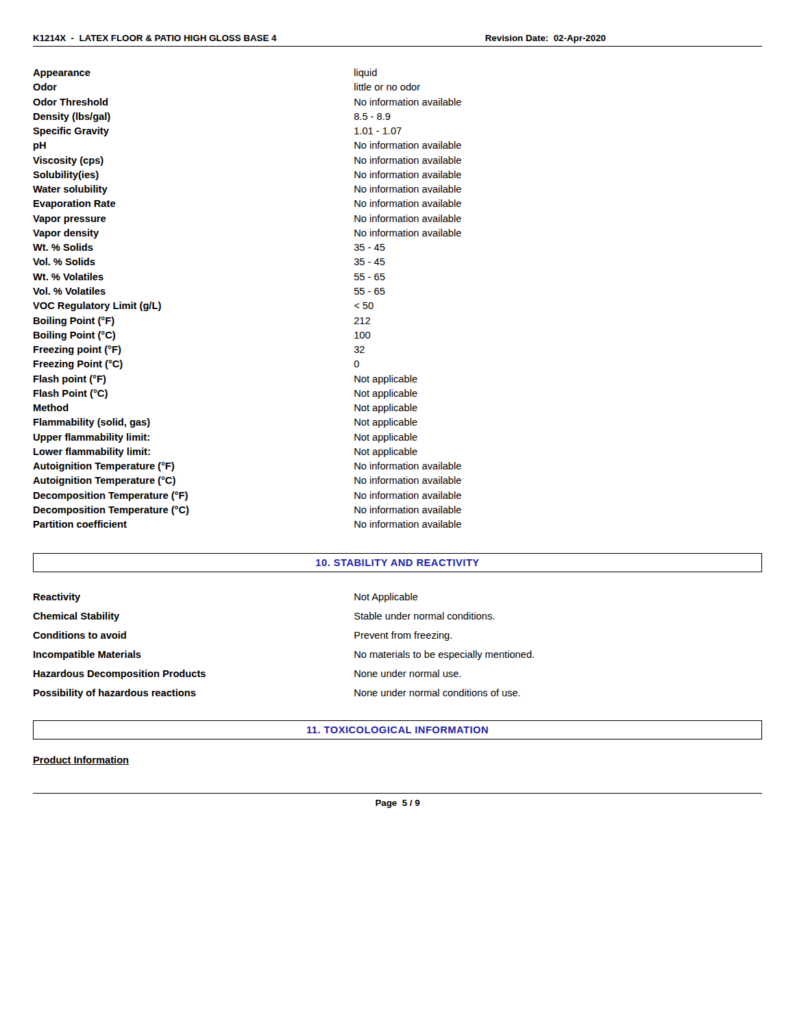K1214X - LATEX FLOOR & PATIO HIGH GLOSS BASE 4
Revision Date: 02-Apr-2020
| Appearance | liquid |
| Odor | little or no odor |
| Odor Threshold | No information available |
| Density (lbs/gal) | 8.5 - 8.9 |
| Specific Gravity | 1.01 - 1.07 |
| pH | No information available |
| Viscosity (cps) | No information available |
| Solubility(ies) | No information available |
| Water solubility | No information available |
| Evaporation Rate | No information available |
| Vapor pressure | No information available |
| Vapor density | No information available |
| Wt. % Solids | 35 - 45 |
| Vol. % Solids | 35 - 45 |
| Wt. % Volatiles | 55 - 65 |
| Vol. % Volatiles | 55 - 65 |
| VOC Regulatory Limit (g/L) | < 50 |
| Boiling Point (°F) | 212 |
| Boiling Point (°C) | 100 |
| Freezing point (°F) | 32 |
| Freezing Point (°C) | 0 |
| Flash point (°F) | Not applicable |
| Flash Point (°C) | Not applicable |
| Method | Not applicable |
| Flammability (solid, gas) | Not applicable |
| Upper flammability limit: | Not applicable |
| Lower flammability limit: | Not applicable |
| Autoignition Temperature (°F) | No information available |
| Autoignition Temperature (°C) | No information available |
| Decomposition Temperature (°F) | No information available |
| Decomposition Temperature (°C) | No information available |
| Partition coefficient | No information available |
10. STABILITY AND REACTIVITY
| Reactivity | Not Applicable |
| Chemical Stability | Stable under normal conditions. |
| Conditions to avoid | Prevent from freezing. |
| Incompatible Materials | No materials to be especially mentioned. |
| Hazardous Decomposition Products | None under normal use. |
| Possibility of hazardous reactions | None under normal conditions of use. |
11. TOXICOLOGICAL INFORMATION
Product Information
Page 5 / 9